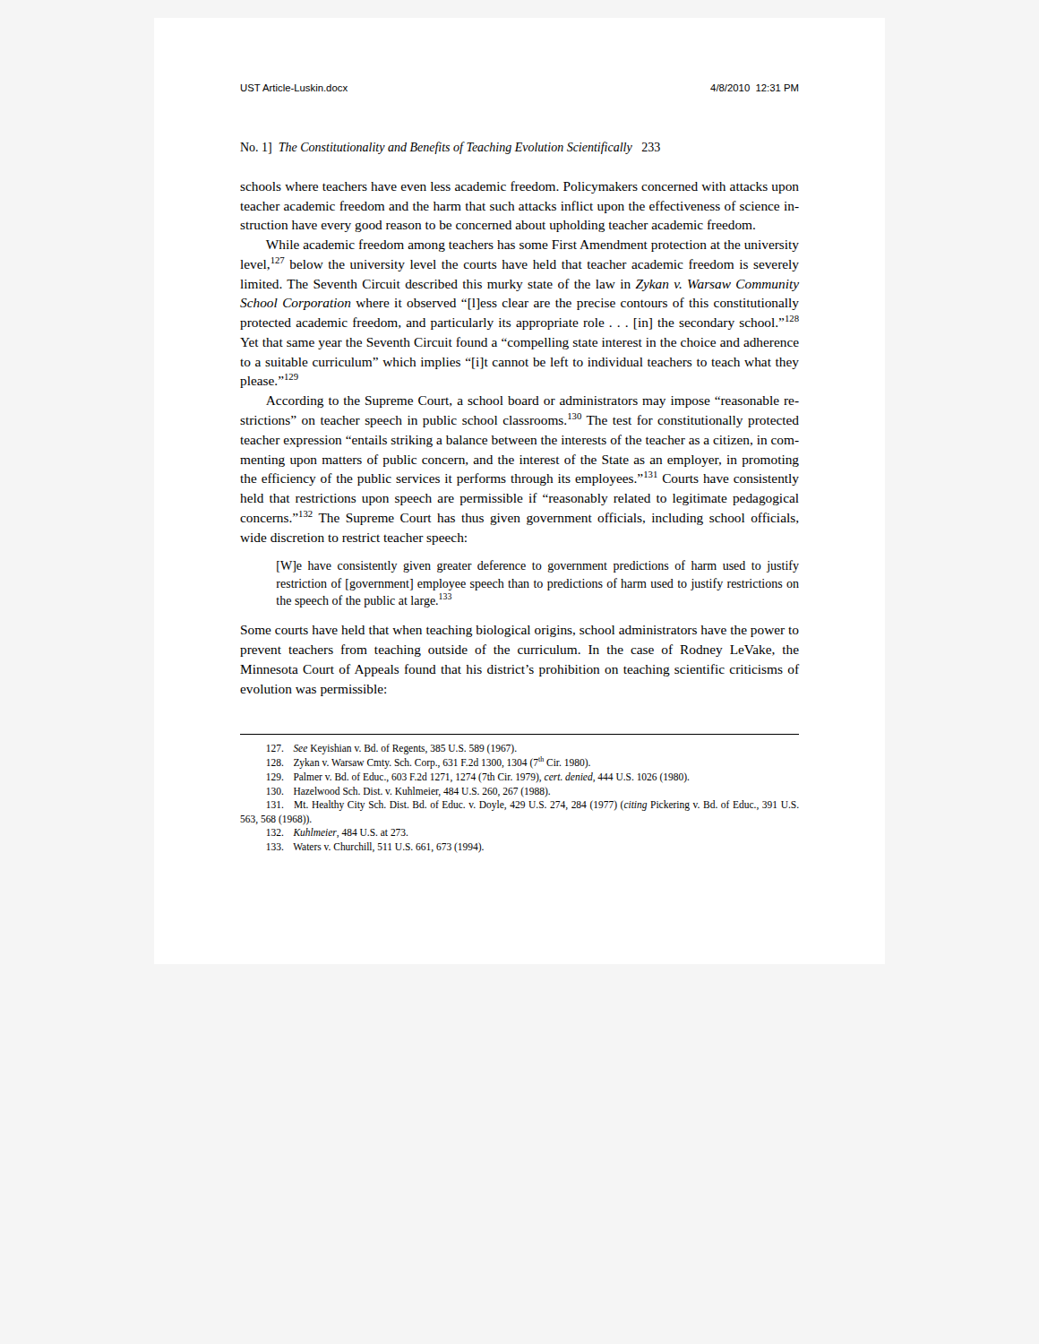UST Article-Luskin.docx 4/8/2010 12:31 PM
No. 1] The Constitutionality and Benefits of Teaching Evolution Scientifically 233
schools where teachers have even less academic freedom. Policymakers concerned with attacks upon teacher academic freedom and the harm that such attacks inflict upon the effectiveness of science instruction have every good reason to be concerned about upholding teacher academic freedom.
While academic freedom among teachers has some First Amendment protection at the university level,127 below the university level the courts have held that teacher academic freedom is severely limited. The Seventh Circuit described this murky state of the law in Zykan v. Warsaw Community School Corporation where it observed “[l]ess clear are the precise contours of this constitutionally protected academic freedom, and particularly its appropriate role . . . [in] the secondary school.”128 Yet that same year the Seventh Circuit found a “compelling state interest in the choice and adherence to a suitable curriculum” which implies “[i]t cannot be left to individual teachers to teach what they please.”129
According to the Supreme Court, a school board or administrators may impose “reasonable restrictions” on teacher speech in public school classrooms.130 The test for constitutionally protected teacher expression “entails striking a balance between the interests of the teacher as a citizen, in commenting upon matters of public concern, and the interest of the State as an employer, in promoting the efficiency of the public services it performs through its employees.”131 Courts have consistently held that restrictions upon speech are permissible if “reasonably related to legitimate pedagogical concerns.”132 The Supreme Court has thus given government officials, including school officials, wide discretion to restrict teacher speech:
[W]e have consistently given greater deference to government predictions of harm used to justify restriction of [government] employee speech than to predictions of harm used to justify restrictions on the speech of the public at large.133
Some courts have held that when teaching biological origins, school administrators have the power to prevent teachers from teaching outside of the curriculum. In the case of Rodney LeVake, the Minnesota Court of Appeals found that his district’s prohibition on teaching scientific criticisms of evolution was permissible:
127. See Keyishian v. Bd. of Regents, 385 U.S. 589 (1967).
128. Zykan v. Warsaw Cmty. Sch. Corp., 631 F.2d 1300, 1304 (7th Cir. 1980).
129. Palmer v. Bd. of Educ., 603 F.2d 1271, 1274 (7th Cir. 1979), cert. denied, 444 U.S. 1026 (1980).
130. Hazelwood Sch. Dist. v. Kuhlmeier, 484 U.S. 260, 267 (1988).
131. Mt. Healthy City Sch. Dist. Bd. of Educ. v. Doyle, 429 U.S. 274, 284 (1977) (citing Pickering v. Bd. of Educ., 391 U.S. 563, 568 (1968)).
132. Kuhlmeier, 484 U.S. at 273.
133. Waters v. Churchill, 511 U.S. 661, 673 (1994).